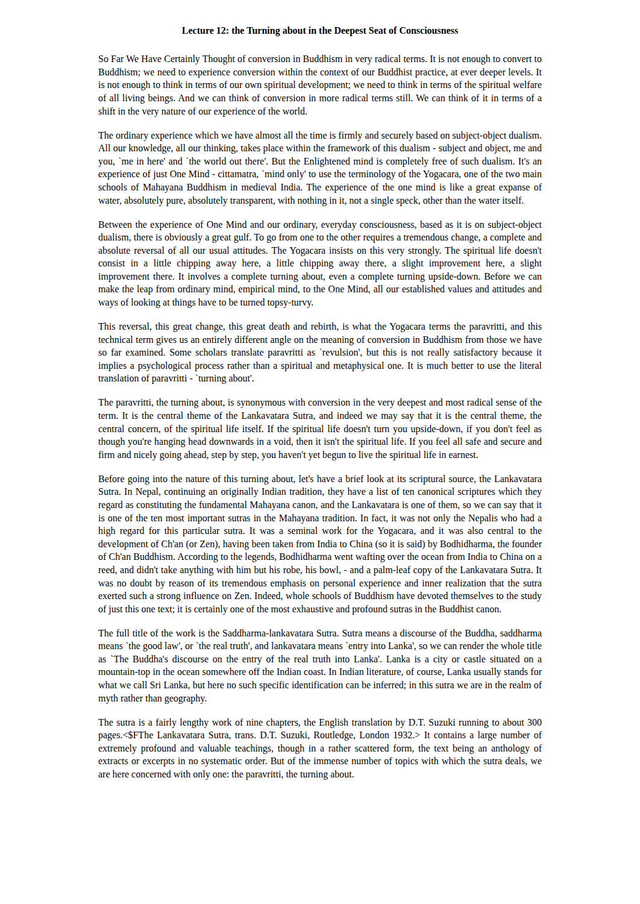Lecture 12: the Turning about in the Deepest Seat of Consciousness
So Far We Have Certainly Thought of conversion in Buddhism in very radical terms. It is not enough to convert to Buddhism; we need to experience conversion within the context of our Buddhist practice, at ever deeper levels. It is not enough to think in terms of our own spiritual development; we need to think in terms of the spiritual welfare of all living beings. And we can think of conversion in more radical terms still. We can think of it in terms of a shift in the very nature of our experience of the world.
The ordinary experience which we have almost all the time is firmly and securely based on subject-object dualism. All our knowledge, all our thinking, takes place within the framework of this dualism - subject and object, me and you, `me in here' and `the world out there'. But the Enlightened mind is completely free of such dualism. It's an experience of just One Mind - cittamatra, `mind only' to use the terminology of the Yogacara, one of the two main schools of Mahayana Buddhism in medieval India. The experience of the one mind is like a great expanse of water, absolutely pure, absolutely transparent, with nothing in it, not a single speck, other than the water itself.
Between the experience of One Mind and our ordinary, everyday consciousness, based as it is on subject-object dualism, there is obviously a great gulf. To go from one to the other requires a tremendous change, a complete and absolute reversal of all our usual attitudes. The Yogacara insists on this very strongly. The spiritual life doesn't consist in a little chipping away here, a little chipping away there, a slight improvement here, a slight improvement there. It involves a complete turning about, even a complete turning upside-down. Before we can make the leap from ordinary mind, empirical mind, to the One Mind, all our established values and attitudes and ways of looking at things have to be turned topsy-turvy.
This reversal, this great change, this great death and rebirth, is what the Yogacara terms the paravritti, and this technical term gives us an entirely different angle on the meaning of conversion in Buddhism from those we have so far examined. Some scholars translate paravritti as `revulsion', but this is not really satisfactory because it implies a psychological process rather than a spiritual and metaphysical one. It is much better to use the literal translation of paravritti - `turning about'.
The paravritti, the turning about, is synonymous with conversion in the very deepest and most radical sense of the term. It is the central theme of the Lankavatara Sutra, and indeed we may say that it is the central theme, the central concern, of the spiritual life itself. If the spiritual life doesn't turn you upside-down, if you don't feel as though you're hanging head downwards in a void, then it isn't the spiritual life. If you feel all safe and secure and firm and nicely going ahead, step by step, you haven't yet begun to live the spiritual life in earnest.
Before going into the nature of this turning about, let's have a brief look at its scriptural source, the Lankavatara Sutra. In Nepal, continuing an originally Indian tradition, they have a list of ten canonical scriptures which they regard as constituting the fundamental Mahayana canon, and the Lankavatara is one of them, so we can say that it is one of the ten most important sutras in the Mahayana tradition. In fact, it was not only the Nepalis who had a high regard for this particular sutra. It was a seminal work for the Yogacara, and it was also central to the development of Ch'an (or Zen), having been taken from India to China (so it is said) by Bodhidharma, the founder of Ch'an Buddhism. According to the legends, Bodhidharma went wafting over the ocean from India to China on a reed, and didn't take anything with him but his robe, his bowl, - and a palm-leaf copy of the Lankavatara Sutra. It was no doubt by reason of its tremendous emphasis on personal experience and inner realization that the sutra exerted such a strong influence on Zen. Indeed, whole schools of Buddhism have devoted themselves to the study of just this one text; it is certainly one of the most exhaustive and profound sutras in the Buddhist canon.
The full title of the work is the Saddharma-lankavatara Sutra. Sutra means a discourse of the Buddha, saddharma means `the good law', or `the real truth', and lankavatara means `entry into Lanka', so we can render the whole title as `The Buddha's discourse on the entry of the real truth into Lanka'. Lanka is a city or castle situated on a mountain-top in the ocean somewhere off the Indian coast. In Indian literature, of course, Lanka usually stands for what we call Sri Lanka, but here no such specific identification can be inferred; in this sutra we are in the realm of myth rather than geography.
The sutra is a fairly lengthy work of nine chapters, the English translation by D.T. Suzuki running to about 300 pages.<$FThe Lankavatara Sutra, trans. D.T. Suzuki, Routledge, London 1932.> It contains a large number of extremely profound and valuable teachings, though in a rather scattered form, the text being an anthology of extracts or excerpts in no systematic order. But of the immense number of topics with which the sutra deals, we are here concerned with only one: the paravritti, the turning about.